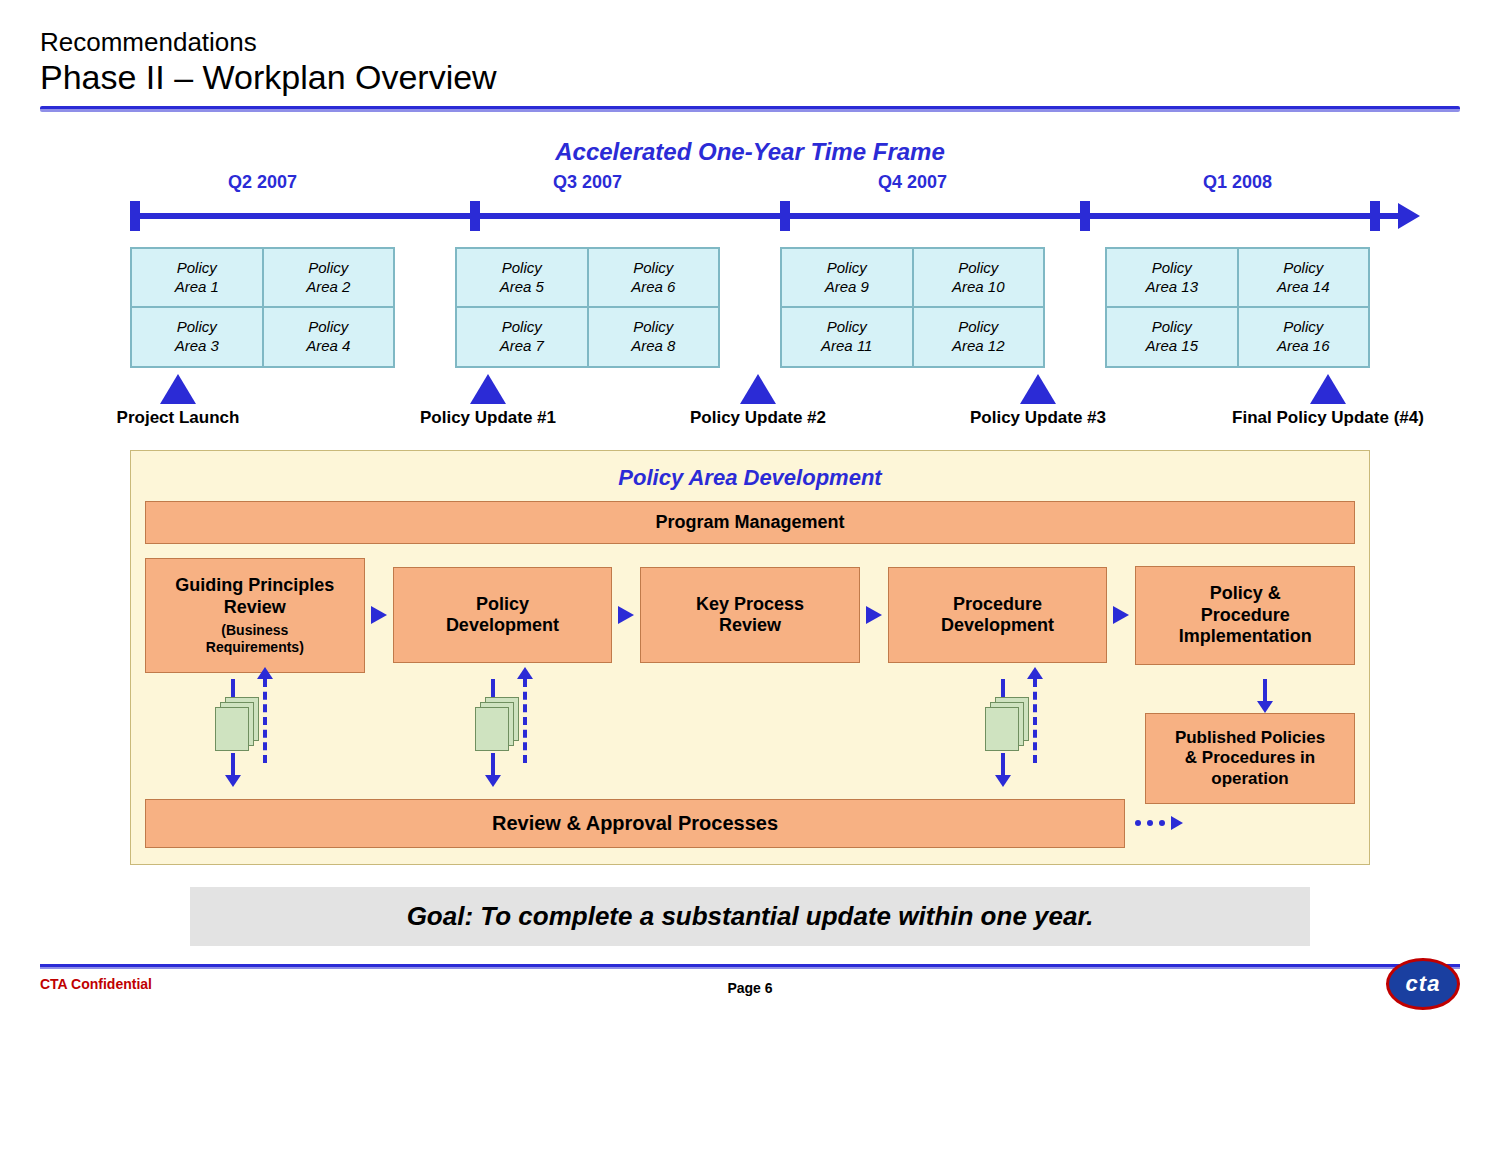Recommendations
Phase II – Workplan Overview
Accelerated One-Year Time Frame
Q2 2007
Q3 2007
Q4 2007
Q1 2008
Policy
Area 1
Policy
Area 2
Policy
Area 3
Policy
Area 4
Policy
Area 5
Policy
Area 6
Policy
Area 7
Policy
Area 8
Policy
Area 9
Policy
Area 10
Policy
Area 11
Policy
Area 12
Policy
Area 13
Policy
Area 14
Policy
Area 15
Policy
Area 16
Project Launch
Policy Update #1
Policy Update #2
Policy Update #3
Final Policy Update (#4)
Policy Area Development
Program Management
Guiding Principles
Review(Business
Requirements)
Policy
Development
Key Process
Review
Procedure
Development
Policy &
Procedure
Implementation
Published Policies
& Procedures in
operation
Review & Approval Processes
Goal: To complete a substantial update within one year.
CTA Confidential
Page 6
cta